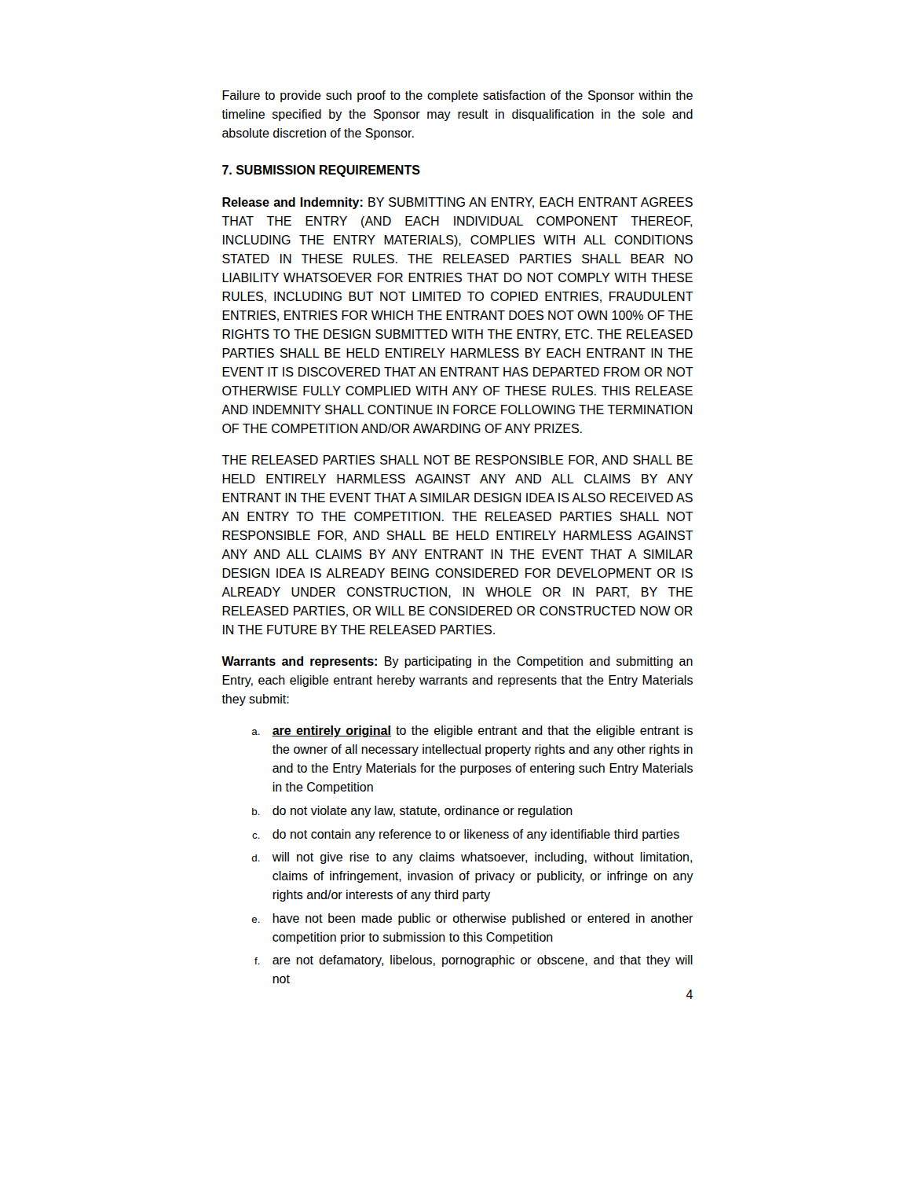Failure to provide such proof to the complete satisfaction of the Sponsor within the timeline specified by the Sponsor may result in disqualification in the sole and absolute discretion of the Sponsor.
7. SUBMISSION REQUIREMENTS
Release and Indemnity: BY SUBMITTING AN ENTRY, EACH ENTRANT AGREES THAT THE ENTRY (AND EACH INDIVIDUAL COMPONENT THEREOF, INCLUDING THE ENTRY MATERIALS), COMPLIES WITH ALL CONDITIONS STATED IN THESE RULES. THE RELEASED PARTIES SHALL BEAR NO LIABILITY WHATSOEVER FOR ENTRIES THAT DO NOT COMPLY WITH THESE RULES, INCLUDING BUT NOT LIMITED TO COPIED ENTRIES, FRAUDULENT ENTRIES, ENTRIES FOR WHICH THE ENTRANT DOES NOT OWN 100% OF THE RIGHTS TO THE DESIGN SUBMITTED WITH THE ENTRY, ETC. THE RELEASED PARTIES SHALL BE HELD ENTIRELY HARMLESS BY EACH ENTRANT IN THE EVENT IT IS DISCOVERED THAT AN ENTRANT HAS DEPARTED FROM OR NOT OTHERWISE FULLY COMPLIED WITH ANY OF THESE RULES. THIS RELEASE AND INDEMNITY SHALL CONTINUE IN FORCE FOLLOWING THE TERMINATION OF THE COMPETITION AND/OR AWARDING OF ANY PRIZES.
THE RELEASED PARTIES SHALL NOT BE RESPONSIBLE FOR, AND SHALL BE HELD ENTIRELY HARMLESS AGAINST ANY AND ALL CLAIMS BY ANY ENTRANT IN THE EVENT THAT A SIMILAR DESIGN IDEA IS ALSO RECEIVED AS AN ENTRY TO THE COMPETITION. THE RELEASED PARTIES SHALL NOT RESPONSIBLE FOR, AND SHALL BE HELD ENTIRELY HARMLESS AGAINST ANY AND ALL CLAIMS BY ANY ENTRANT IN THE EVENT THAT A SIMILAR DESIGN IDEA IS ALREADY BEING CONSIDERED FOR DEVELOPMENT OR IS ALREADY UNDER CONSTRUCTION, IN WHOLE OR IN PART, BY THE RELEASED PARTIES, OR WILL BE CONSIDERED OR CONSTRUCTED NOW OR IN THE FUTURE BY THE RELEASED PARTIES.
Warrants and represents: By participating in the Competition and submitting an Entry, each eligible entrant hereby warrants and represents that the Entry Materials they submit:
are entirely original to the eligible entrant and that the eligible entrant is the owner of all necessary intellectual property rights and any other rights in and to the Entry Materials for the purposes of entering such Entry Materials in the Competition
do not violate any law, statute, ordinance or regulation
do not contain any reference to or likeness of any identifiable third parties
will not give rise to any claims whatsoever, including, without limitation, claims of infringement, invasion of privacy or publicity, or infringe on any rights and/or interests of any third party
have not been made public or otherwise published or entered in another competition prior to submission to this Competition
are not defamatory, libelous, pornographic or obscene, and that they will not
4